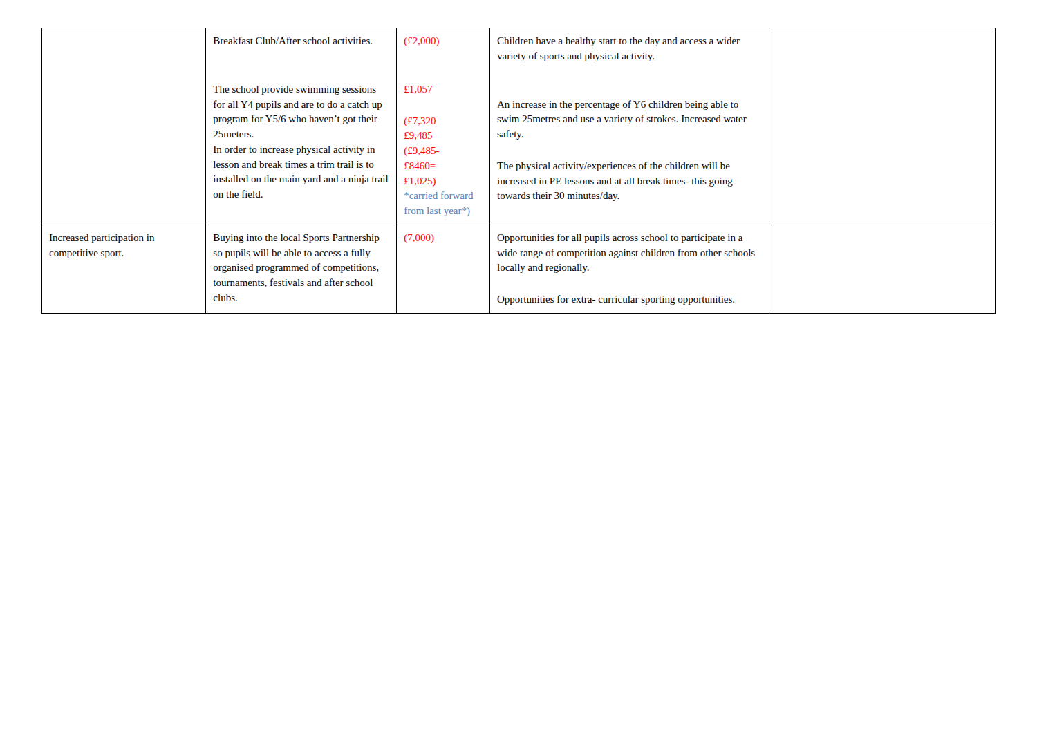| | Breakfast Club/After school activities. The school provide swimming sessions for all Y4 pupils and are to do a catch up program for Y5/6 who haven’t got their 25meters. In order to increase physical activity in lesson and break times a trim trail is to installed on the main yard and a ninja trail on the field. | (£2,000) £1,057 (£7,320 £9,485 (£9,485- £8460= £1,025) *carried forward from last year*) | Children have a healthy start to the day and access a wider variety of sports and physical activity. An increase in the percentage of Y6 children being able to swim 25metres and use a variety of strokes. Increased water safety. The physical activity/experiences of the children will be increased in PE lessons and at all break times- this going towards their 30 minutes/day. | |
| Increased participation in competitive sport. | Buying into the local Sports Partnership so pupils will be able to access a fully organised programmed of competitions, tournaments, festivals and after school clubs. | (7,000) | Opportunities for all pupils across school to participate in a wide range of competition against children from other schools locally and regionally. Opportunities for extra- curricular sporting opportunities. | |